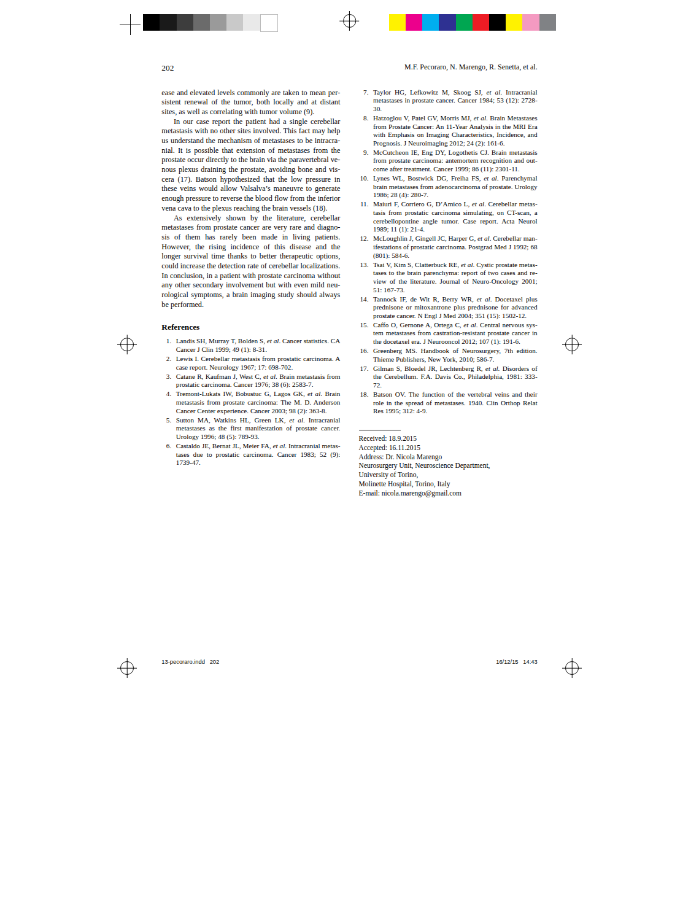202
M.F. Pecoraro, N. Marengo, R. Senetta, et al.
ease and elevated levels commonly are taken to mean persistent renewal of the tumor, both locally and at distant sites, as well as correlating with tumor volume (9).
In our case report the patient had a single cerebellar metastasis with no other sites involved. This fact may help us understand the mechanism of metastases to be intracranial. It is possible that extension of metastases from the prostate occur directly to the brain via the paravertebral venous plexus draining the prostate, avoiding bone and viscera (17). Batson hypothesized that the low pressure in these veins would allow Valsalva’s maneuvre to generate enough pressure to reverse the blood flow from the inferior vena cava to the plexus reaching the brain vessels (18).
As extensively shown by the literature, cerebellar metastases from prostate cancer are very rare and diagnosis of them has rarely been made in living patients. However, the rising incidence of this disease and the longer survival time thanks to better therapeutic options, could increase the detection rate of cerebellar localizations. In conclusion, in a patient with prostate carcinoma without any other secondary involvement but with even mild neurological symptoms, a brain imaging study should always be performed.
References
1. Landis SH, Murray T, Bolden S, et al. Cancer statistics. CA Cancer J Clin 1999; 49 (1): 8-31.
2. Lewis I. Cerebellar metastasis from prostatic carcinoma. A case report. Neurology 1967; 17: 698-702.
3. Catane R, Kaufman J, West C, et al. Brain metastasis from prostatic carcinoma. Cancer 1976; 38 (6): 2583-7.
4. Tremont-Lukats IW, Bobustuc G, Lagos GK, et al. Brain metastasis from prostate carcinoma: The M. D. Anderson Cancer Center experience. Cancer 2003; 98 (2): 363-8.
5. Sutton MA, Watkins HL, Green LK, et al. Intracranial metastases as the first manifestation of prostate cancer. Urology 1996; 48 (5): 789-93.
6. Castaldo JE, Bernat JL, Meier FA, et al. Intracranial metastases due to prostatic carcinoma. Cancer 1983; 52 (9): 1739-47.
7. Taylor HG, Lefkowitz M, Skoog SJ, et al. Intracranial metastases in prostate cancer. Cancer 1984; 53 (12): 2728-30.
8. Hatzoglou V, Patel GV, Morris MJ, et al. Brain Metastases from Prostate Cancer: An 11-Year Analysis in the MRI Era with Emphasis on Imaging Characteristics, Incidence, and Prognosis. J Neuroimaging 2012; 24 (2): 161-6.
9. McCutcheon IE, Eng DY, Logothetis CJ. Brain metastasis from prostate carcinoma: antemortem recognition and outcome after treatment. Cancer 1999; 86 (11): 2301-11.
10. Lynes WL, Bostwick DG, Freiha FS, et al. Parenchymal brain metastases from adenocarcinoma of prostate. Urology 1986; 28 (4): 280-7.
11. Maiuri F, Corriero G, D’Amico L, et al. Cerebellar metastasis from prostatic carcinoma simulating, on CT-scan, a cerebellopontine angle tumor. Case report. Acta Neurol 1989; 11 (1): 21-4.
12. McLoughlin J, Gingell JC, Harper G, et al. Cerebellar manifestations of prostatic carcinoma. Postgrad Med J 1992; 68 (801): 584-6.
13. Tsai V, Kim S, Clatterbuck RE, et al. Cystic prostate metastases to the brain parenchyma: report of two cases and review of the literature. Journal of Neuro-Oncology 2001; 51: 167-73.
14. Tannock IF, de Wit R, Berry WR, et al. Docetaxel plus prednisone or mitoxantrone plus prednisone for advanced prostate cancer. N Engl J Med 2004; 351 (15): 1502-12.
15. Caffo O, Gernone A, Ortega C, et al. Central nervous system metastases from castration-resistant prostate cancer in the docetaxel era. J Neurooncol 2012; 107 (1): 191-6.
16. Greenberg MS. Handbook of Neurosurgery, 7th edition. Thieme Publishers, New York, 2010; 586-7.
17. Gilman S, Bloedel JR, Lechtenberg R, et al. Disorders of the Cerebellum. F.A. Davis Co., Philadelphia, 1981: 333-72.
18. Batson OV. The function of the vertebral veins and their role in the spread of metastases. 1940. Clin Orthop Relat Res 1995; 312: 4-9.
Received: 18.9.2015
Accepted: 16.11.2015
Address: Dr. Nicola Marengo
Neurosurgery Unit, Neuroscience Department,
University of Torino,
Molinette Hospital, Torino, Italy
E-mail: nicola.marengo@gmail.com
13-pecoraro.indd 202
16/12/15 14:43